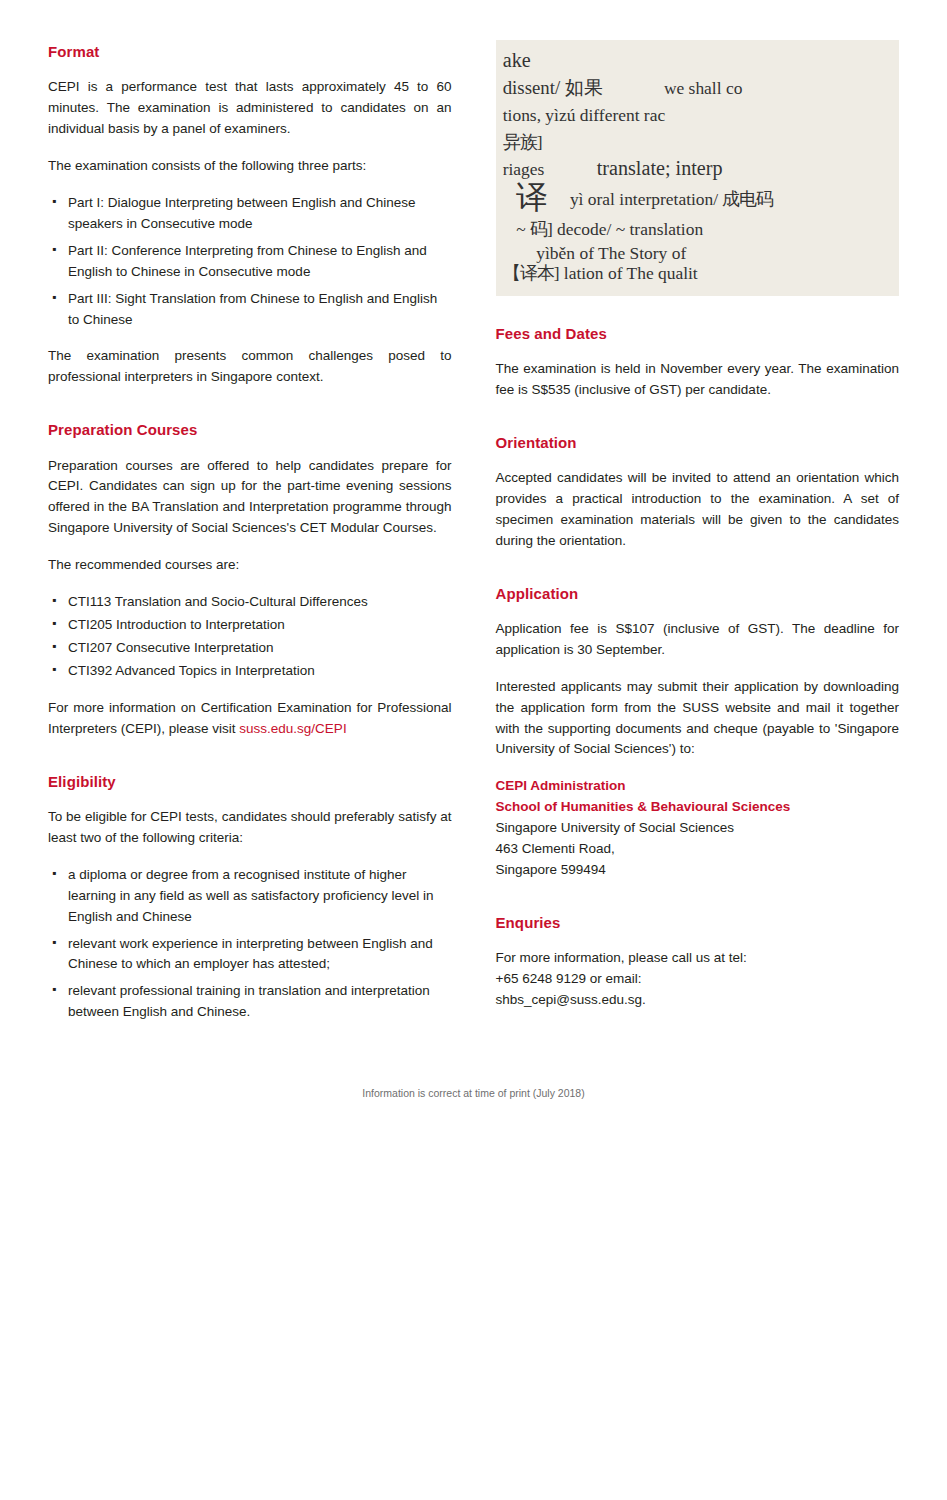Format
CEPI is a performance test that lasts approximately 45 to 60 minutes. The examination is administered to candidates on an individual basis by a panel of examiners.
The examination consists of the following three parts:
Part I: Dialogue Interpreting between English and Chinese speakers in Consecutive mode
Part II: Conference Interpreting from Chinese to English and English to Chinese in Consecutive mode
Part III: Sight Translation from Chinese to English and English to Chinese
The examination presents common challenges posed to professional interpreters in Singapore context.
Preparation Courses
Preparation courses are offered to help candidates prepare for CEPI. Candidates can sign up for the part-time evening sessions offered in the BA Translation and Interpretation programme through Singapore University of Social Sciences's CET Modular Courses.
The recommended courses are:
CTI113 Translation and Socio-Cultural Differences
CTI205 Introduction to Interpretation
CTI207 Consecutive Interpretation
CTI392 Advanced Topics in Interpretation
For more information on Certification Examination for Professional Interpreters (CEPI), please visit suss.edu.sg/CEPI
Eligibility
To be eligible for CEPI tests, candidates should preferably satisfy at least two of the following criteria:
a diploma or degree from a recognised institute of higher learning in any field as well as satisfactory proficiency level in English and Chinese
relevant work experience in interpreting between English and Chinese to which an employer has attested;
relevant professional training in translation and interpretation between English and Chinese.
Fees and Dates
The examination is held in November every year. The examination fee is S$535 (inclusive of GST) per candidate.
Orientation
Accepted candidates will be invited to attend an orientation which provides a practical introduction to the examination. A set of specimen examination materials will be given to the candidates during the orientation.
Application
Application fee is S$107 (inclusive of GST). The deadline for application is 30 September.
Interested applicants may submit their application by downloading the application form from the SUSS website and mail it together with the supporting documents and cheque (payable to 'Singapore University of Social Sciences') to:
CEPI Administration School of Humanities & Behavioural Sciences Singapore University of Social Sciences 463 Clementi Road, Singapore 599494
Enquries
For more information, please call us at tel:
+65 6248 9129 or email:
shbs_cepi@suss.edu.sg.
Information is correct at time of print (July 2018)